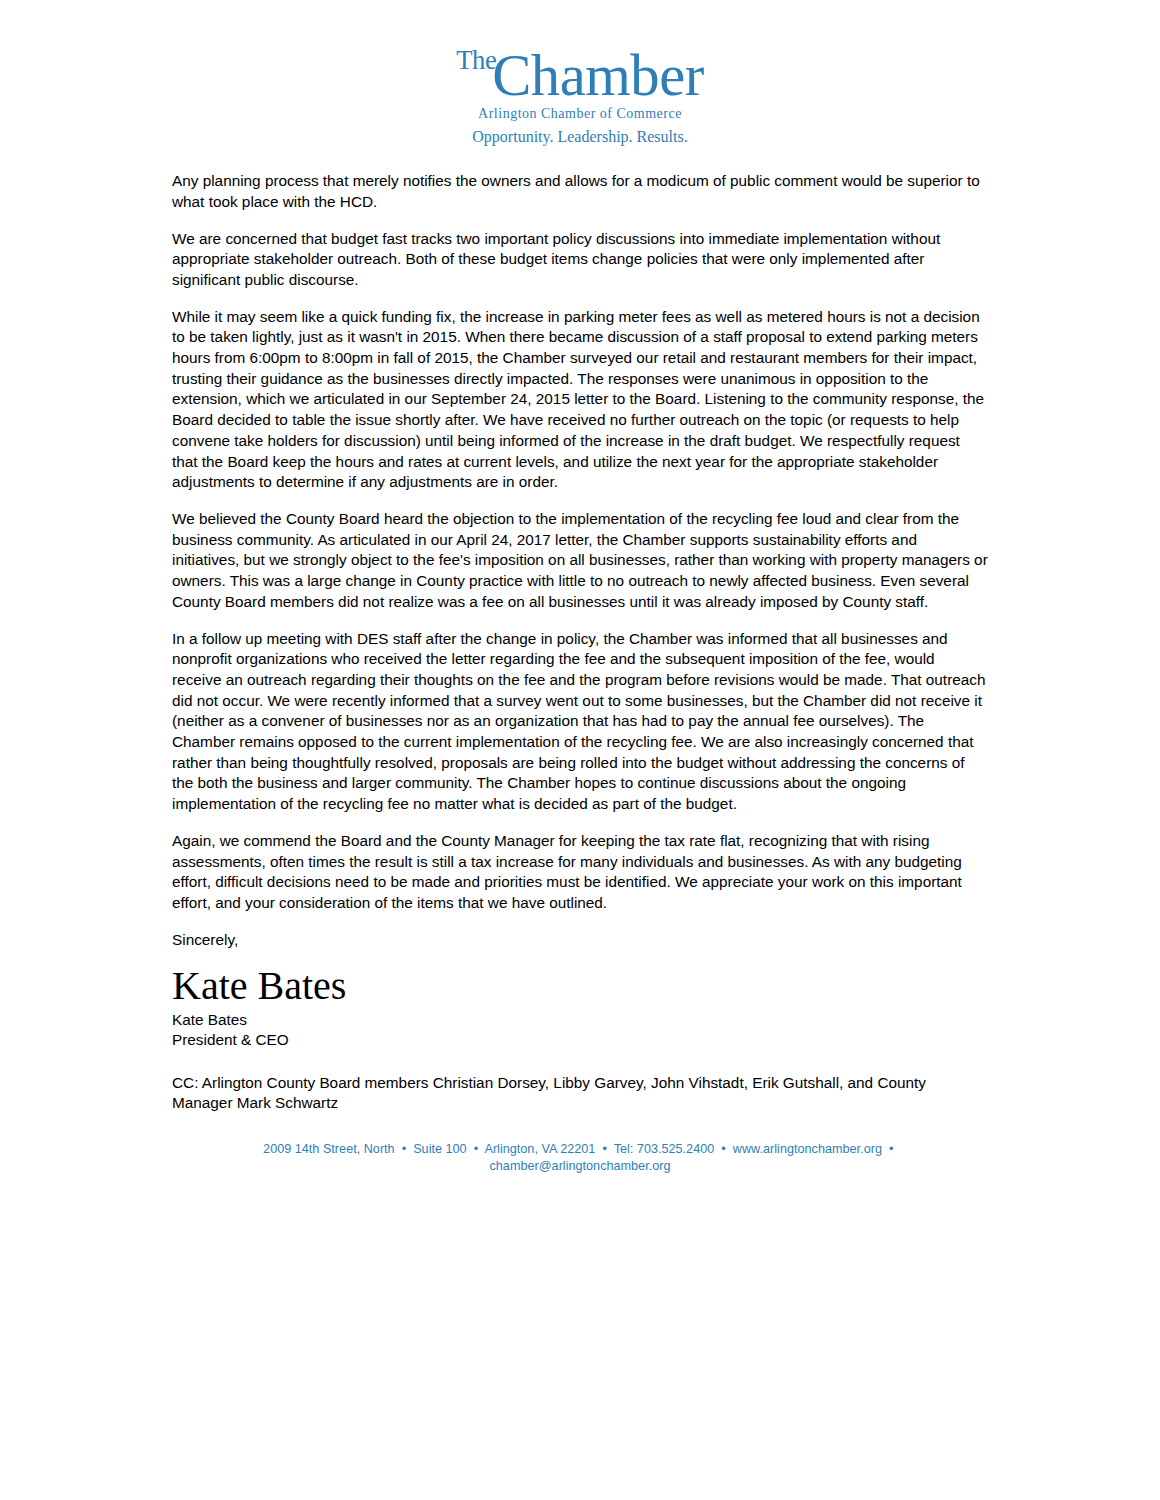The Chamber
Arlington Chamber of Commerce
Opportunity. Leadership. Results.
Any planning process that merely notifies the owners and allows for a modicum of public comment would be superior to what took place with the HCD.
We are concerned that budget fast tracks two important policy discussions into immediate implementation without appropriate stakeholder outreach. Both of these budget items change policies that were only implemented after significant public discourse.
While it may seem like a quick funding fix, the increase in parking meter fees as well as metered hours is not a decision to be taken lightly, just as it wasn't in 2015. When there became discussion of a staff proposal to extend parking meters hours from 6:00pm to 8:00pm in fall of 2015, the Chamber surveyed our retail and restaurant members for their impact, trusting their guidance as the businesses directly impacted. The responses were unanimous in opposition to the extension, which we articulated in our September 24, 2015 letter to the Board. Listening to the community response, the Board decided to table the issue shortly after. We have received no further outreach on the topic (or requests to help convene take holders for discussion) until being informed of the increase in the draft budget. We respectfully request that the Board keep the hours and rates at current levels, and utilize the next year for the appropriate stakeholder adjustments to determine if any adjustments are in order.
We believed the County Board heard the objection to the implementation of the recycling fee loud and clear from the business community. As articulated in our April 24, 2017 letter, the Chamber supports sustainability efforts and initiatives, but we strongly object to the fee's imposition on all businesses, rather than working with property managers or owners. This was a large change in County practice with little to no outreach to newly affected business. Even several County Board members did not realize was a fee on all businesses until it was already imposed by County staff.
In a follow up meeting with DES staff after the change in policy, the Chamber was informed that all businesses and nonprofit organizations who received the letter regarding the fee and the subsequent imposition of the fee, would receive an outreach regarding their thoughts on the fee and the program before revisions would be made. That outreach did not occur. We were recently informed that a survey went out to some businesses, but the Chamber did not receive it (neither as a convener of businesses nor as an organization that has had to pay the annual fee ourselves). The Chamber remains opposed to the current implementation of the recycling fee. We are also increasingly concerned that rather than being thoughtfully resolved, proposals are being rolled into the budget without addressing the concerns of the both the business and larger community. The Chamber hopes to continue discussions about the ongoing implementation of the recycling fee no matter what is decided as part of the budget.
Again, we commend the Board and the County Manager for keeping the tax rate flat, recognizing that with rising assessments, often times the result is still a tax increase for many individuals and businesses. As with any budgeting effort, difficult decisions need to be made and priorities must be identified. We appreciate your work on this important effort, and your consideration of the items that we have outlined.
Sincerely,
Kate Bates
Kate Bates
President & CEO
CC: Arlington County Board members Christian Dorsey, Libby Garvey, John Vihstadt, Erik Gutshall, and County Manager Mark Schwartz
2009 14th Street, North • Suite 100 • Arlington, VA 22201 • Tel: 703.525.2400 • www.arlingtonchamber.org • chamber@arlingtonchamber.org